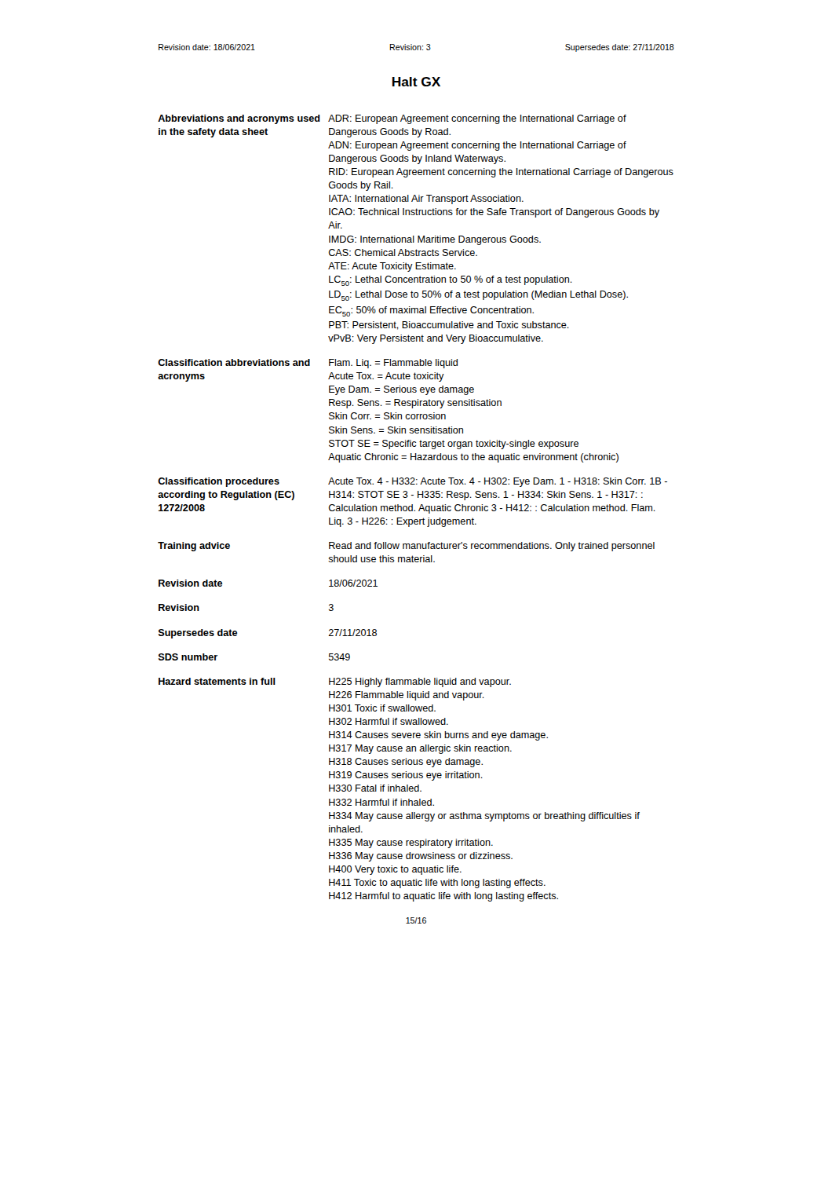Revision date: 18/06/2021
Revision: 3
Supersedes date: 27/11/2018
Halt GX
| Abbreviations and acronyms used in the safety data sheet | ADR: European Agreement concerning the International Carriage of Dangerous Goods by Road. ADN: European Agreement concerning the International Carriage of Dangerous Goods by Inland Waterways. RID: European Agreement concerning the International Carriage of Dangerous Goods by Rail. IATA: International Air Transport Association. ICAO: Technical Instructions for the Safe Transport of Dangerous Goods by Air. IMDG: International Maritime Dangerous Goods. CAS: Chemical Abstracts Service. ATE: Acute Toxicity Estimate. LC 50 : Lethal Concentration to 50 % of a test population. LD 50 : Lethal Dose to 50% of a test population (Median Lethal Dose). EC 50 : 50% of maximal Effective Concentration. PBT: Persistent, Bioaccumulative and Toxic substance. vPvB: Very Persistent and Very Bioaccumulative. |
| Classification abbreviations and acronyms | Flam. Liq. = Flammable liquid Acute Tox. = Acute toxicity Eye Dam. = Serious eye damage Resp. Sens. = Respiratory sensitisation Skin Corr. = Skin corrosion Skin Sens. = Skin sensitisation STOT SE = Specific target organ toxicity-single exposure Aquatic Chronic = Hazardous to the aquatic environment (chronic) |
| Classification procedures according to Regulation (EC) 1272/2008 | Acute Tox. 4 - H332: Acute Tox. 4 - H302: Eye Dam. 1 - H318: Skin Corr. 1B - H314: STOT SE 3 - H335: Resp. Sens. 1 - H334: Skin Sens. 1 - H317: : Calculation method. Aquatic Chronic 3 - H412: : Calculation method. Flam. Liq. 3 - H226: : Expert judgement. |
| Training advice | Read and follow manufacturer's recommendations. Only trained personnel should use this material. |
| Revision date | 18/06/2021 |
| Revision | 3 |
| Supersedes date | 27/11/2018 |
| SDS number | 5349 |
| Hazard statements in full | H225 Highly flammable liquid and vapour. H226 Flammable liquid and vapour. H301 Toxic if swallowed. H302 Harmful if swallowed. H314 Causes severe skin burns and eye damage. H317 May cause an allergic skin reaction. H318 Causes serious eye damage. H319 Causes serious eye irritation. H330 Fatal if inhaled. H332 Harmful if inhaled. H334 May cause allergy or asthma symptoms or breathing difficulties if inhaled. H335 May cause respiratory irritation. H336 May cause drowsiness or dizziness. H400 Very toxic to aquatic life. H411 Toxic to aquatic life with long lasting effects. H412 Harmful to aquatic life with long lasting effects. |
15/16